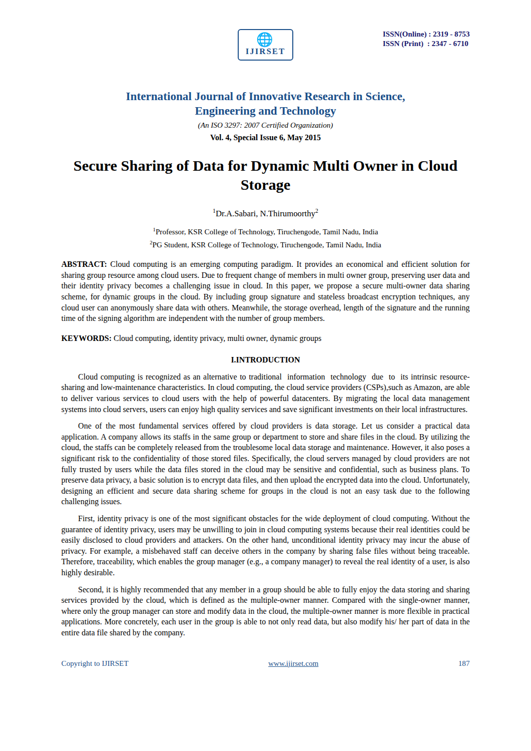ISSN(Online) : 2319 - 8753
ISSN (Print) : 2347 - 6710
🌐IJIRSET
International Journal of Innovative Research in Science,
Engineering and Technology
(An ISO 3297: 2007 Certified Organization)
Vol. 4, Special Issue 6, May 2015
Secure Sharing of Data for Dynamic Multi Owner in Cloud Storage
1Dr.A.Sabari, N.Thirumoorthy2
1Professor, KSR College of Technology, Tiruchengode, Tamil Nadu, India
2PG Student, KSR College of Technology, Tiruchengode, Tamil Nadu, India
ABSTRACT: Cloud computing is an emerging computing paradigm. It provides an economical and efficient solution for sharing group resource among cloud users. Due to frequent change of members in multi owner group, preserving user data and their identity privacy becomes a challenging issue in cloud. In this paper, we propose a secure multi-owner data sharing scheme, for dynamic groups in the cloud. By including group signature and stateless broadcast encryption techniques, any cloud user can anonymously share data with others. Meanwhile, the storage overhead, length of the signature and the running time of the signing algorithm are independent with the number of group members.
KEYWORDS: Cloud computing, identity privacy, multi owner, dynamic groups
I.INTRODUCTION
Cloud computing is recognized as an alternative to traditional information technology due to its intrinsic resource-sharing and low-maintenance characteristics. In cloud computing, the cloud service providers (CSPs),such as Amazon, are able to deliver various services to cloud users with the help of powerful datacenters. By migrating the local data management systems into cloud servers, users can enjoy high quality services and save significant investments on their local infrastructures.
One of the most fundamental services offered by cloud providers is data storage. Let us consider a practical data application. A company allows its staffs in the same group or department to store and share files in the cloud. By utilizing the cloud, the staffs can be completely released from the troublesome local data storage and maintenance. However, it also poses a significant risk to the confidentiality of those stored files. Specifically, the cloud servers managed by cloud providers are not fully trusted by users while the data files stored in the cloud may be sensitive and confidential, such as business plans. To preserve data privacy, a basic solution is to encrypt data files, and then upload the encrypted data into the cloud. Unfortunately, designing an efficient and secure data sharing scheme for groups in the cloud is not an easy task due to the following challenging issues.
First, identity privacy is one of the most significant obstacles for the wide deployment of cloud computing. Without the guarantee of identity privacy, users may be unwilling to join in cloud computing systems because their real identities could be easily disclosed to cloud providers and attackers. On the other hand, unconditional identity privacy may incur the abuse of privacy. For example, a misbehaved staff can deceive others in the company by sharing false files without being traceable. Therefore, traceability, which enables the group manager (e.g., a company manager) to reveal the real identity of a user, is also highly desirable.
Second, it is highly recommended that any member in a group should be able to fully enjoy the data storing and sharing services provided by the cloud, which is defined as the multiple-owner manner. Compared with the single-owner manner, where only the group manager can store and modify data in the cloud, the multiple-owner manner is more flexible in practical applications. More concretely, each user in the group is able to not only read data, but also modify his/ her part of data in the entire data file shared by the company.
Copyright to IJIRSET www.ijirset.com 187